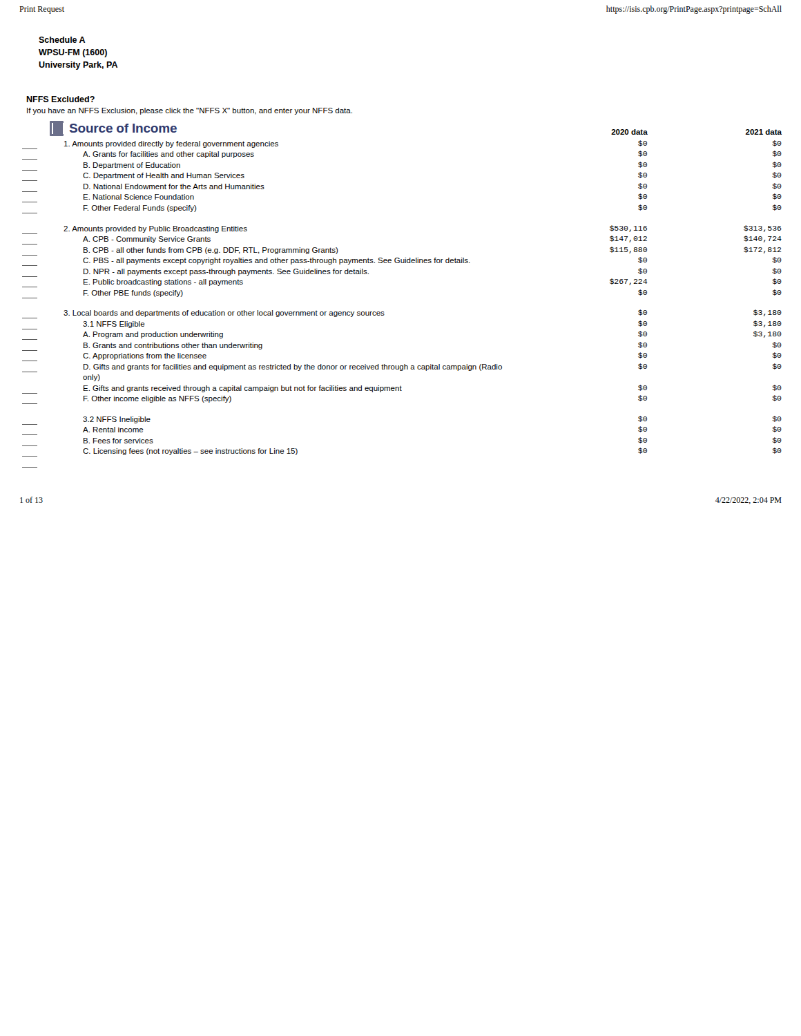Print Request
https://isis.cpb.org/PrintPage.aspx?printpage=SchAll
Schedule A
WPSU-FM (1600)
University Park, PA
NFFS Excluded?
If you have an NFFS Exclusion, please click the "NFFS X" button, and enter your NFFS data.
| | Source of Income | 2020 data | 2021 data |
| | 1. Amounts provided directly by federal government agencies | $0 | $0 |
| | A. Grants for facilities and other capital purposes | $0 | $0 |
| | B. Department of Education | $0 | $0 |
| | C. Department of Health and Human Services | $0 | $0 |
| | D. National Endowment for the Arts and Humanities | $0 | $0 |
| | E. National Science Foundation | $0 | $0 |
| | F. Other Federal Funds (specify) | $0 | $0 |
| | 2. Amounts provided by Public Broadcasting Entities | $530,116 | $313,536 |
| | A. CPB - Community Service Grants | $147,012 | $140,724 |
| | B. CPB - all other funds from CPB (e.g. DDF, RTL, Programming Grants) | $115,880 | $172,812 |
| | C. PBS - all payments except copyright royalties and other pass-through payments. See Guidelines for details. | $0 | $0 |
| | D. NPR - all payments except pass-through payments. See Guidelines for details. | $0 | $0 |
| | E. Public broadcasting stations - all payments | $267,224 | $0 |
| | F. Other PBE funds (specify) | $0 | $0 |
| | 3. Local boards and departments of education or other local government or agency sources | $0 | $3,180 |
| | 3.1 NFFS Eligible | $0 | $3,180 |
| | A. Program and production underwriting | $0 | $3,180 |
| | B. Grants and contributions other than underwriting | $0 | $0 |
| | C. Appropriations from the licensee | $0 | $0 |
| | D. Gifts and grants for facilities and equipment as restricted by the donor or received through a capital campaign (Radio only) | $0 | $0 |
| | E. Gifts and grants received through a capital campaign but not for facilities and equipment | $0 | $0 |
| | F. Other income eligible as NFFS (specify) | $0 | $0 |
| | 3.2 NFFS Ineligible | $0 | $0 |
| | A. Rental income | $0 | $0 |
| | B. Fees for services | $0 | $0 |
| | C. Licensing fees (not royalties – see instructions for Line 15) | $0 | $0 |
1 of 13
4/22/2022, 2:04 PM